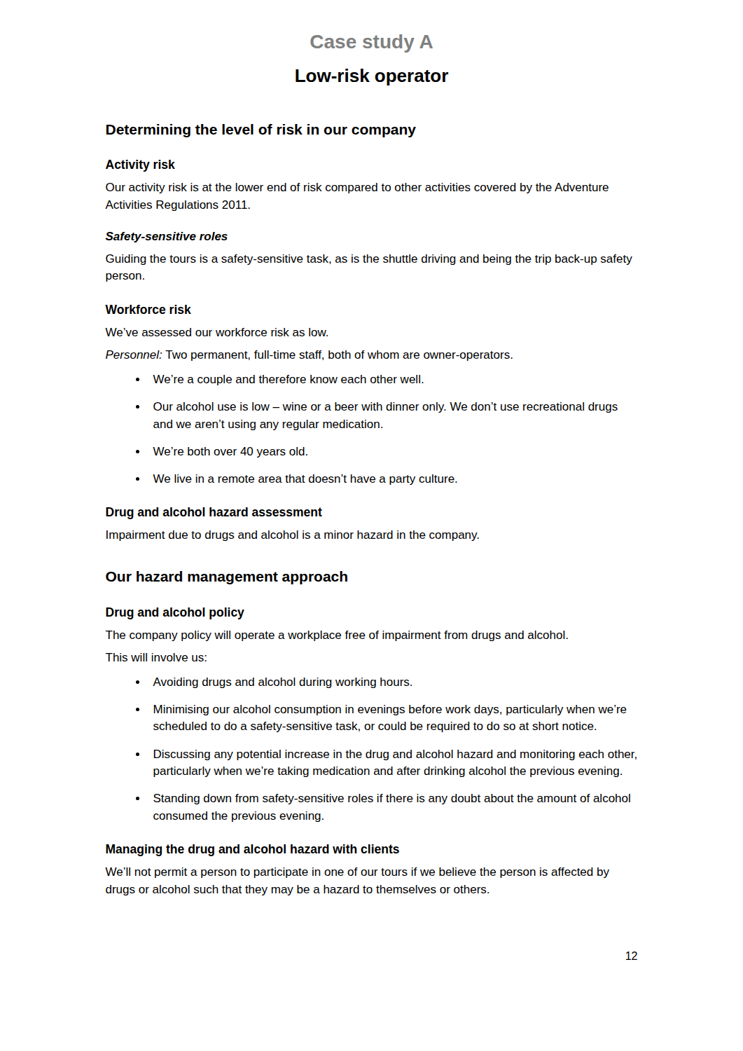Case study A
Low-risk operator
Determining the level of risk in our company
Activity risk
Our activity risk is at the lower end of risk compared to other activities covered by the Adventure Activities Regulations 2011.
Safety-sensitive roles
Guiding the tours is a safety-sensitive task, as is the shuttle driving and being the trip back-up safety person.
Workforce risk
We’ve assessed our workforce risk as low.
Personnel: Two permanent, full-time staff, both of whom are owner-operators.
We’re a couple and therefore know each other well.
Our alcohol use is low – wine or a beer with dinner only. We don’t use recreational drugs and we aren’t using any regular medication.
We’re both over 40 years old.
We live in a remote area that doesn’t have a party culture.
Drug and alcohol hazard assessment
Impairment due to drugs and alcohol is a minor hazard in the company.
Our hazard management approach
Drug and alcohol policy
The company policy will operate a workplace free of impairment from drugs and alcohol.
This will involve us:
Avoiding drugs and alcohol during working hours.
Minimising our alcohol consumption in evenings before work days, particularly when we’re scheduled to do a safety-sensitive task, or could be required to do so at short notice.
Discussing any potential increase in the drug and alcohol hazard and monitoring each other, particularly when we’re taking medication and after drinking alcohol the previous evening.
Standing down from safety-sensitive roles if there is any doubt about the amount of alcohol consumed the previous evening.
Managing the drug and alcohol hazard with clients
We’ll not permit a person to participate in one of our tours if we believe the person is affected by drugs or alcohol such that they may be a hazard to themselves or others.
12